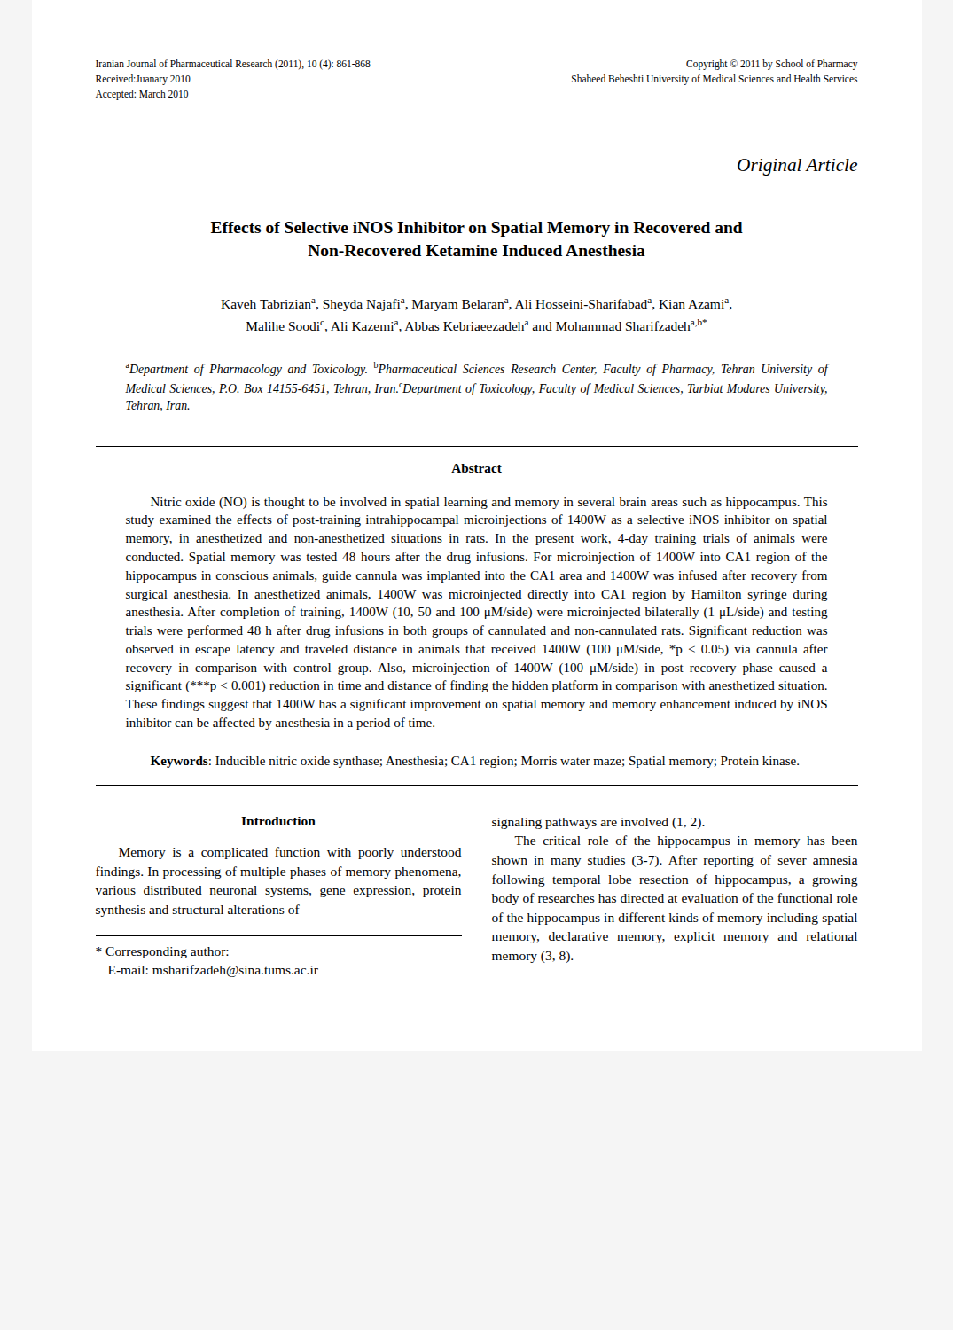Iranian Journal of Pharmaceutical Research (2011), 10 (4): 861-868
Received:Juanary 2010
Accepted: March 2010
Copyright © 2011 by School of Pharmacy
Shaheed Beheshti University of Medical Sciences and Health Services
Original Article
Effects of Selective iNOS Inhibitor on Spatial Memory in Recovered and
Non-Recovered Ketamine Induced Anesthesia
Kaveh Tabriziana, Sheyda Najafia, Maryam Belarana, Ali Hosseini-Sharifabada, Kian Azamia,
Malihe Soodic, Ali Kazemia, Abbas Kebriaeezadeha and Mohammad Sharifzadeha,b*
aDepartment of Pharmacology and Toxicology. bPharmaceutical Sciences Research Center, Faculty of Pharmacy, Tehran University of Medical Sciences, P.O. Box 14155-6451, Tehran, Iran.cDepartment of Toxicology, Faculty of Medical Sciences, Tarbiat Modares University, Tehran, Iran.
Abstract
Nitric oxide (NO) is thought to be involved in spatial learning and memory in several brain areas such as hippocampus. This study examined the effects of post-training intrahippocampal microinjections of 1400W as a selective iNOS inhibitor on spatial memory, in anesthetized and non-anesthetized situations in rats. In the present work, 4-day training trials of animals were conducted. Spatial memory was tested 48 hours after the drug infusions. For microinjection of 1400W into CA1 region of the hippocampus in conscious animals, guide cannula was implanted into the CA1 area and 1400W was infused after recovery from surgical anesthesia. In anesthetized animals, 1400W was microinjected directly into CA1 region by Hamilton syringe during anesthesia. After completion of training, 1400W (10, 50 and 100 μM/side) were microinjected bilaterally (1 μL/side) and testing trials were performed 48 h after drug infusions in both groups of cannulated and non-cannulated rats. Significant reduction was observed in escape latency and traveled distance in animals that received 1400W (100 μM/side, *p < 0.05) via cannula after recovery in comparison with control group. Also, microinjection of 1400W (100 μM/side) in post recovery phase caused a significant (***p < 0.001) reduction in time and distance of finding the hidden platform in comparison with anesthetized situation. These findings suggest that 1400W has a significant improvement on spatial memory and memory enhancement induced by iNOS inhibitor can be affected by anesthesia in a period of time.
Keywords: Inducible nitric oxide synthase; Anesthesia; CA1 region; Morris water maze; Spatial memory; Protein kinase.
Introduction
Memory is a complicated function with poorly understood findings. In processing of multiple phases of memory phenomena, various distributed neuronal systems, gene expression, protein synthesis and structural alterations of
* Corresponding author:
E-mail: msharifzadeh@sina.tums.ac.ir
signaling pathways are involved (1, 2).
The critical role of the hippocampus in memory has been shown in many studies (3-7). After reporting of sever amnesia following temporal lobe resection of hippocampus, a growing body of researches has directed at evaluation of the functional role of the hippocampus in different kinds of memory including spatial memory, declarative memory, explicit memory and relational memory (3, 8).